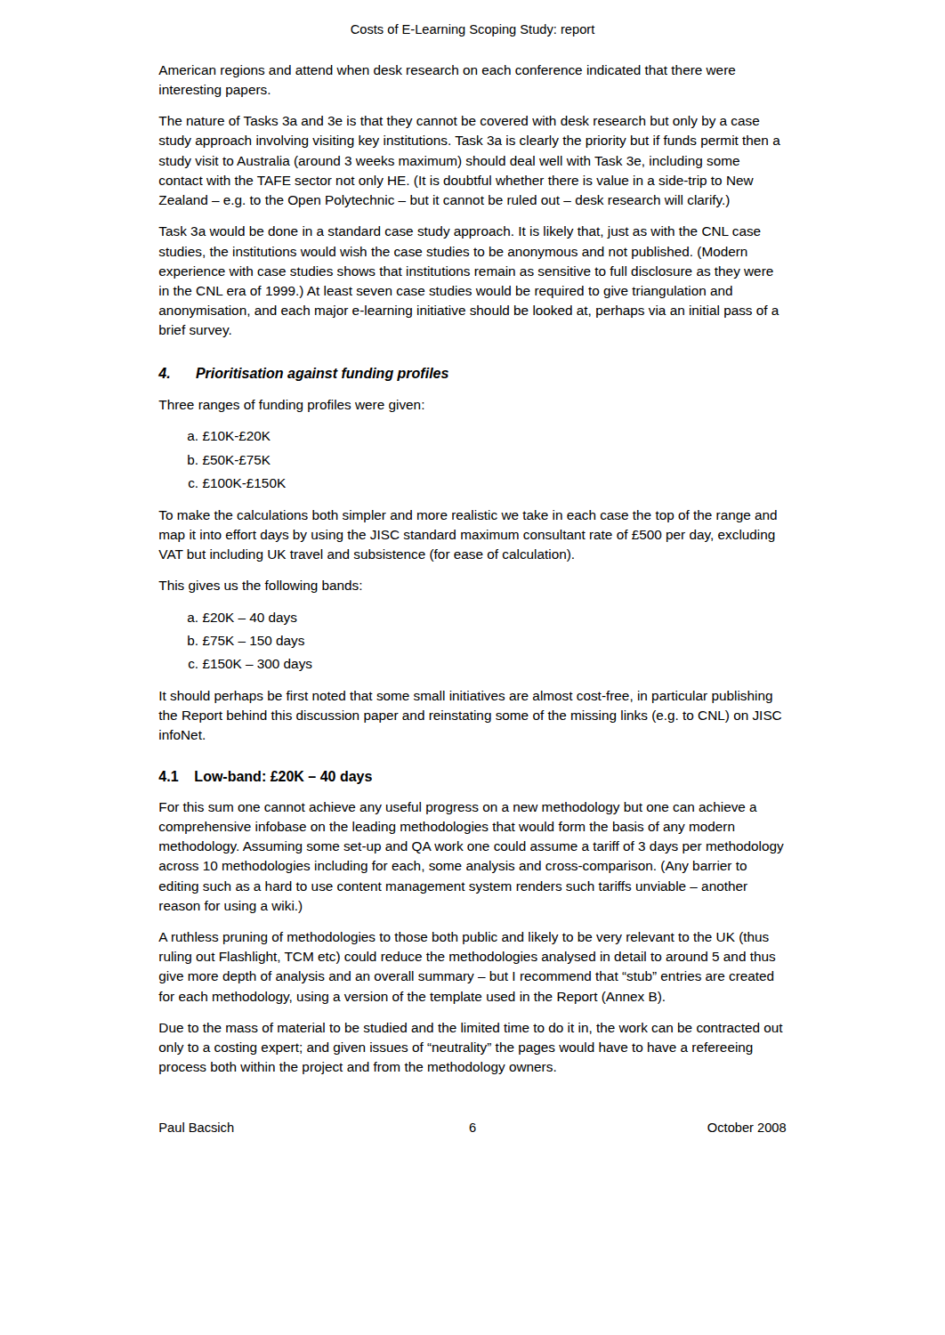Costs of E-Learning Scoping Study: report
American regions and attend when desk research on each conference indicated that there were interesting papers.
The nature of Tasks 3a and 3e is that they cannot be covered with desk research but only by a case study approach involving visiting key institutions. Task 3a is clearly the priority but if funds permit then a study visit to Australia (around 3 weeks maximum) should deal well with Task 3e, including some contact with the TAFE sector not only HE. (It is doubtful whether there is value in a side-trip to New Zealand – e.g. to the Open Polytechnic – but it cannot be ruled out – desk research will clarify.)
Task 3a would be done in a standard case study approach. It is likely that, just as with the CNL case studies, the institutions would wish the case studies to be anonymous and not published. (Modern experience with case studies shows that institutions remain as sensitive to full disclosure as they were in the CNL era of 1999.) At least seven case studies would be required to give triangulation and anonymisation, and each major e-learning initiative should be looked at, perhaps via an initial pass of a brief survey.
4. Prioritisation against funding profiles
Three ranges of funding profiles were given:
£10K-£20K
£50K-£75K
£100K-£150K
To make the calculations both simpler and more realistic we take in each case the top of the range and map it into effort days by using the JISC standard maximum consultant rate of £500 per day, excluding VAT but including UK travel and subsistence (for ease of calculation).
This gives us the following bands:
£20K – 40 days
£75K – 150 days
£150K – 300 days
It should perhaps be first noted that some small initiatives are almost cost-free, in particular publishing the Report behind this discussion paper and reinstating some of the missing links (e.g. to CNL) on JISC infoNet.
4.1 Low-band: £20K – 40 days
For this sum one cannot achieve any useful progress on a new methodology but one can achieve a comprehensive infobase on the leading methodologies that would form the basis of any modern methodology. Assuming some set-up and QA work one could assume a tariff of 3 days per methodology across 10 methodologies including for each, some analysis and cross-comparison. (Any barrier to editing such as a hard to use content management system renders such tariffs unviable – another reason for using a wiki.)
A ruthless pruning of methodologies to those both public and likely to be very relevant to the UK (thus ruling out Flashlight, TCM etc) could reduce the methodologies analysed in detail to around 5 and thus give more depth of analysis and an overall summary – but I recommend that “stub” entries are created for each methodology, using a version of the template used in the Report (Annex B).
Due to the mass of material to be studied and the limited time to do it in, the work can be contracted out only to a costing expert; and given issues of “neutrality” the pages would have to have a refereeing process both within the project and from the methodology owners.
Paul Bacsich
6
October 2008